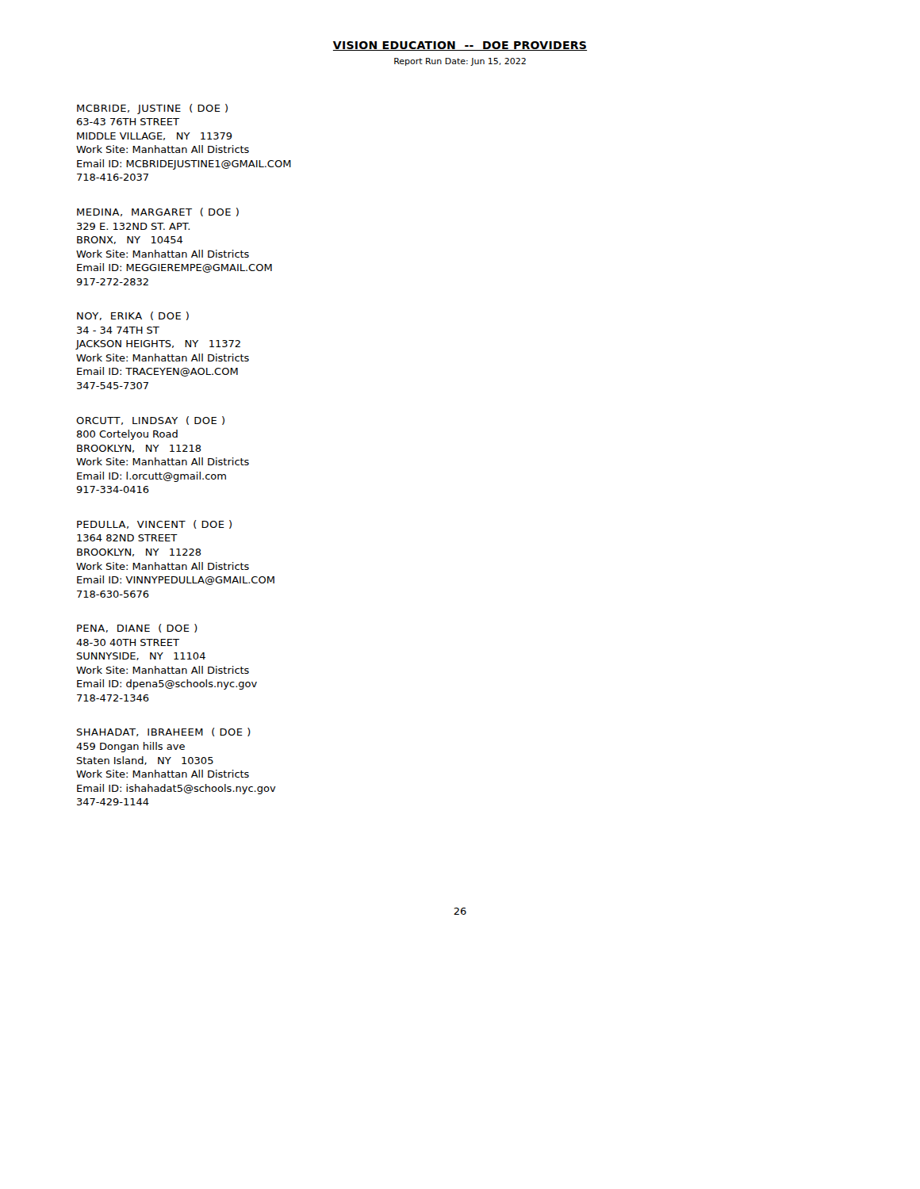VISION EDUCATION -- DOE PROVIDERS
Report Run Date: Jun 15, 2022
MCBRIDE, JUSTINE ( DOE )
63-43 76TH STREET
MIDDLE VILLAGE, NY 11379
Work Site: Manhattan All Districts
Email ID: MCBRIDEJUSTINE1@GMAIL.COM
718-416-2037
MEDINA, MARGARET ( DOE )
329 E. 132ND ST. APT.
BRONX, NY 10454
Work Site: Manhattan All Districts
Email ID: MEGGIEREMPE@GMAIL.COM
917-272-2832
NOY, ERIKA ( DOE )
34 - 34 74TH ST
JACKSON HEIGHTS, NY 11372
Work Site: Manhattan All Districts
Email ID: TRACEYEN@AOL.COM
347-545-7307
ORCUTT, LINDSAY ( DOE )
800 Cortelyou Road
BROOKLYN, NY 11218
Work Site: Manhattan All Districts
Email ID: l.orcutt@gmail.com
917-334-0416
PEDULLA, VINCENT ( DOE )
1364 82ND STREET
BROOKLYN, NY 11228
Work Site: Manhattan All Districts
Email ID: VINNYPEDULLA@GMAIL.COM
718-630-5676
PENA, DIANE ( DOE )
48-30 40TH STREET
SUNNYSIDE, NY 11104
Work Site: Manhattan All Districts
Email ID: dpena5@schools.nyc.gov
718-472-1346
SHAHADAT, IBRAHEEM ( DOE )
459 Dongan hills ave
Staten Island, NY 10305
Work Site: Manhattan All Districts
Email ID: ishahadat5@schools.nyc.gov
347-429-1144
26